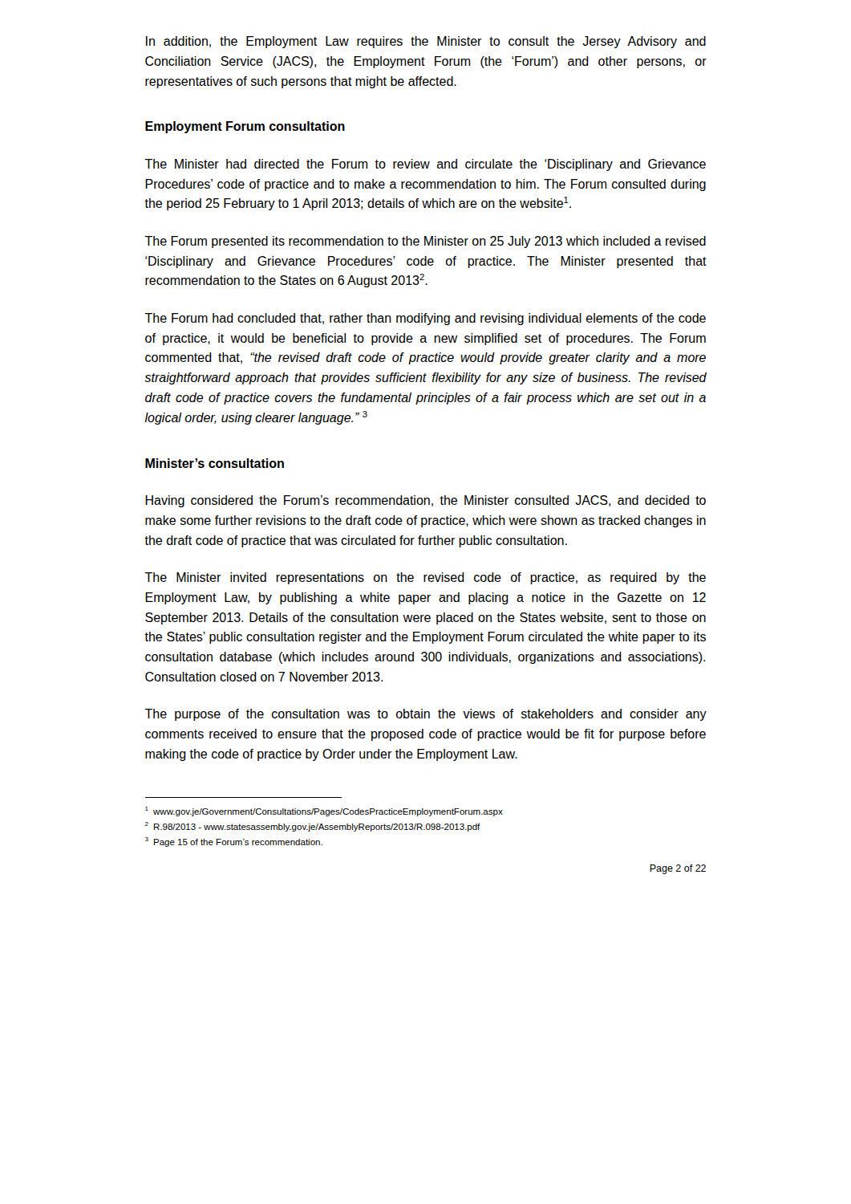In addition, the Employment Law requires the Minister to consult the Jersey Advisory and Conciliation Service (JACS), the Employment Forum (the ‘Forum’) and other persons, or representatives of such persons that might be affected.
Employment Forum consultation
The Minister had directed the Forum to review and circulate the ‘Disciplinary and Grievance Procedures’ code of practice and to make a recommendation to him. The Forum consulted during the period 25 February to 1 April 2013; details of which are on the website1.
The Forum presented its recommendation to the Minister on 25 July 2013 which included a revised ‘Disciplinary and Grievance Procedures’ code of practice. The Minister presented that recommendation to the States on 6 August 20132.
The Forum had concluded that, rather than modifying and revising individual elements of the code of practice, it would be beneficial to provide a new simplified set of procedures. The Forum commented that, “the revised draft code of practice would provide greater clarity and a more straightforward approach that provides sufficient flexibility for any size of business. The revised draft code of practice covers the fundamental principles of a fair process which are set out in a logical order, using clearer language.” 3
Minister’s consultation
Having considered the Forum’s recommendation, the Minister consulted JACS, and decided to make some further revisions to the draft code of practice, which were shown as tracked changes in the draft code of practice that was circulated for further public consultation.
The Minister invited representations on the revised code of practice, as required by the Employment Law, by publishing a white paper and placing a notice in the Gazette on 12 September 2013. Details of the consultation were placed on the States website, sent to those on the States’ public consultation register and the Employment Forum circulated the white paper to its consultation database (which includes around 300 individuals, organizations and associations). Consultation closed on 7 November 2013.
The purpose of the consultation was to obtain the views of stakeholders and consider any comments received to ensure that the proposed code of practice would be fit for purpose before making the code of practice by Order under the Employment Law.
1 www.gov.je/Government/Consultations/Pages/CodesPracticeEmploymentForum.aspx
2 R.98/2013 - www.statesassembly.gov.je/AssemblyReports/2013/R.098-2013.pdf
3 Page 15 of the Forum’s recommendation.
Page 2 of 22